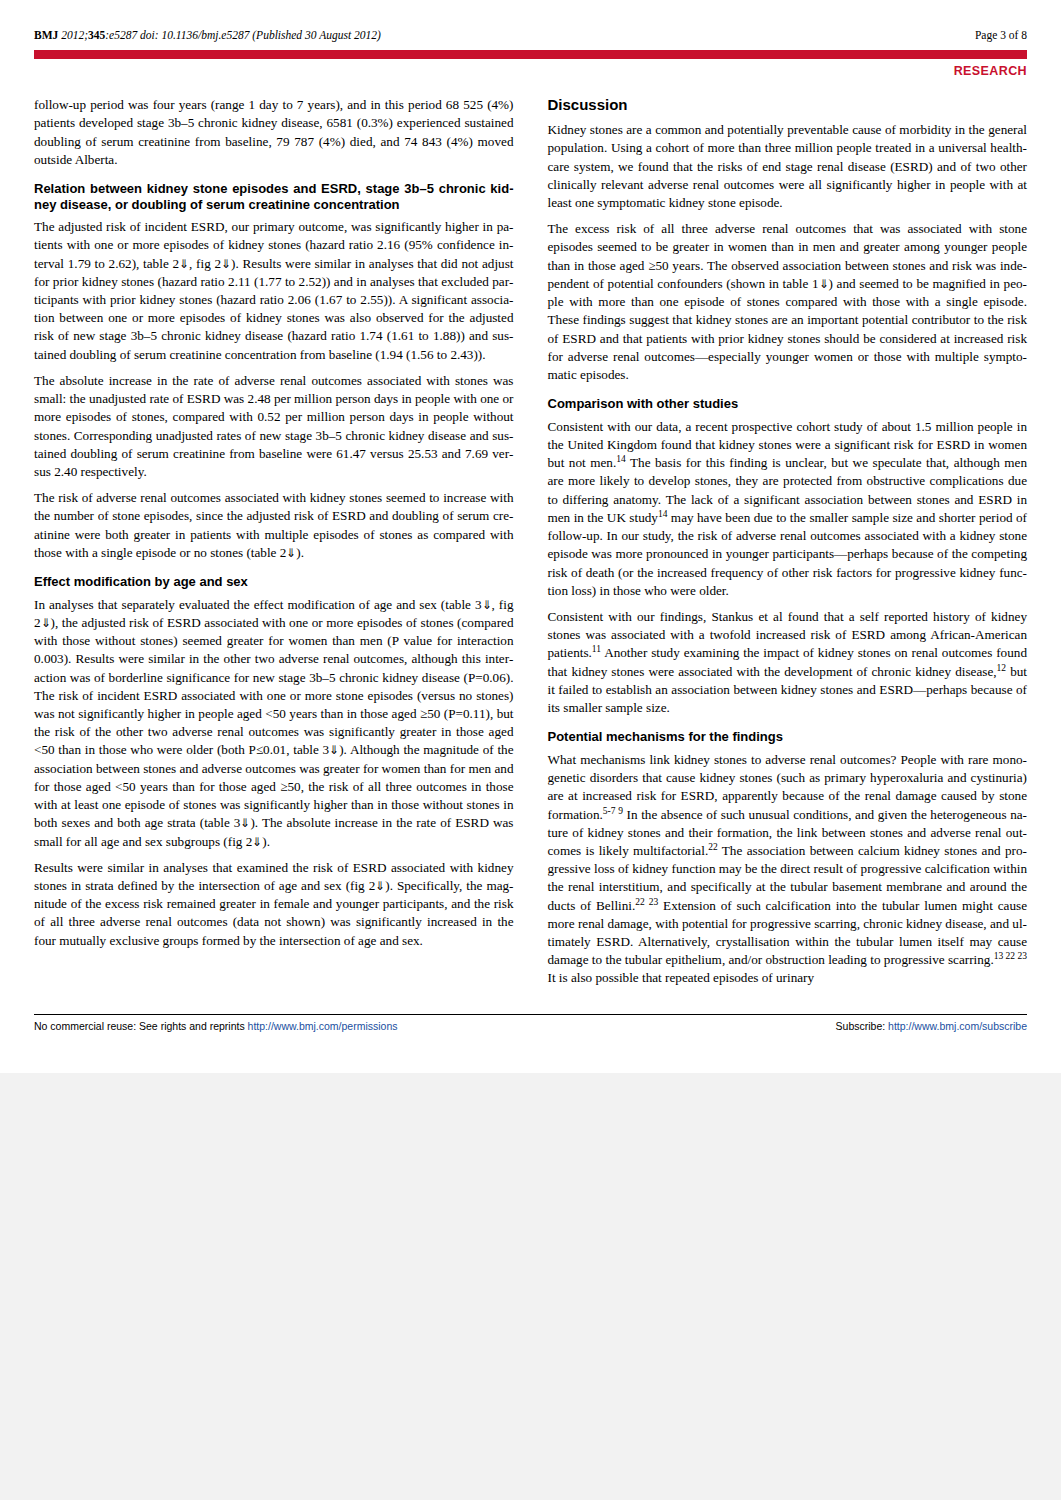BMJ 2012;345:e5287 doi: 10.1136/bmj.e5287 (Published 30 August 2012)
Page 3 of 8
RESEARCH
follow-up period was four years (range 1 day to 7 years), and in this period 68 525 (4%) patients developed stage 3b–5 chronic kidney disease, 6581 (0.3%) experienced sustained doubling of serum creatinine from baseline, 79 787 (4%) died, and 74 843 (4%) moved outside Alberta.
Relation between kidney stone episodes and ESRD, stage 3b–5 chronic kidney disease, or doubling of serum creatinine concentration
The adjusted risk of incident ESRD, our primary outcome, was significantly higher in patients with one or more episodes of kidney stones (hazard ratio 2.16 (95% confidence interval 1.79 to 2.62), table 2⇓, fig 2⇓). Results were similar in analyses that did not adjust for prior kidney stones (hazard ratio 2.11 (1.77 to 2.52)) and in analyses that excluded participants with prior kidney stones (hazard ratio 2.06 (1.67 to 2.55)). A significant association between one or more episodes of kidney stones was also observed for the adjusted risk of new stage 3b–5 chronic kidney disease (hazard ratio 1.74 (1.61 to 1.88)) and sustained doubling of serum creatinine concentration from baseline (1.94 (1.56 to 2.43)).
The absolute increase in the rate of adverse renal outcomes associated with stones was small: the unadjusted rate of ESRD was 2.48 per million person days in people with one or more episodes of stones, compared with 0.52 per million person days in people without stones. Corresponding unadjusted rates of new stage 3b–5 chronic kidney disease and sustained doubling of serum creatinine from baseline were 61.47 versus 25.53 and 7.69 versus 2.40 respectively.
The risk of adverse renal outcomes associated with kidney stones seemed to increase with the number of stone episodes, since the adjusted risk of ESRD and doubling of serum creatinine were both greater in patients with multiple episodes of stones as compared with those with a single episode or no stones (table 2⇓).
Effect modification by age and sex
In analyses that separately evaluated the effect modification of age and sex (table 3⇓, fig 2⇓), the adjusted risk of ESRD associated with one or more episodes of stones (compared with those without stones) seemed greater for women than men (P value for interaction 0.003). Results were similar in the other two adverse renal outcomes, although this interaction was of borderline significance for new stage 3b–5 chronic kidney disease (P=0.06). The risk of incident ESRD associated with one or more stone episodes (versus no stones) was not significantly higher in people aged <50 years than in those aged ≥50 (P=0.11), but the risk of the other two adverse renal outcomes was significantly greater in those aged <50 than in those who were older (both P≤0.01, table 3⇓). Although the magnitude of the association between stones and adverse outcomes was greater for women than for men and for those aged <50 years than for those aged ≥50, the risk of all three outcomes in those with at least one episode of stones was significantly higher than in those without stones in both sexes and both age strata (table 3⇓). The absolute increase in the rate of ESRD was small for all age and sex subgroups (fig 2⇓).
Results were similar in analyses that examined the risk of ESRD associated with kidney stones in strata defined by the intersection of age and sex (fig 2⇓). Specifically, the magnitude of the excess risk remained greater in female and younger participants, and the risk of all three adverse renal outcomes (data not shown) was significantly increased in the four mutually exclusive groups formed by the intersection of age and sex.
Discussion
Kidney stones are a common and potentially preventable cause of morbidity in the general population. Using a cohort of more than three million people treated in a universal healthcare system, we found that the risks of end stage renal disease (ESRD) and of two other clinically relevant adverse renal outcomes were all significantly higher in people with at least one symptomatic kidney stone episode.
The excess risk of all three adverse renal outcomes that was associated with stone episodes seemed to be greater in women than in men and greater among younger people than in those aged ≥50 years. The observed association between stones and risk was independent of potential confounders (shown in table 1⇓) and seemed to be magnified in people with more than one episode of stones compared with those with a single episode. These findings suggest that kidney stones are an important potential contributor to the risk of ESRD and that patients with prior kidney stones should be considered at increased risk for adverse renal outcomes—especially younger women or those with multiple symptomatic episodes.
Comparison with other studies
Consistent with our data, a recent prospective cohort study of about 1.5 million people in the United Kingdom found that kidney stones were a significant risk for ESRD in women but not men.14 The basis for this finding is unclear, but we speculate that, although men are more likely to develop stones, they are protected from obstructive complications due to differing anatomy. The lack of a significant association between stones and ESRD in men in the UK study14 may have been due to the smaller sample size and shorter period of follow-up. In our study, the risk of adverse renal outcomes associated with a kidney stone episode was more pronounced in younger participants—perhaps because of the competing risk of death (or the increased frequency of other risk factors for progressive kidney function loss) in those who were older.
Consistent with our findings, Stankus et al found that a self reported history of kidney stones was associated with a twofold increased risk of ESRD among African-American patients.11 Another study examining the impact of kidney stones on renal outcomes found that kidney stones were associated with the development of chronic kidney disease,12 but it failed to establish an association between kidney stones and ESRD—perhaps because of its smaller sample size.
Potential mechanisms for the findings
What mechanisms link kidney stones to adverse renal outcomes? People with rare monogenetic disorders that cause kidney stones (such as primary hyperoxaluria and cystinuria) are at increased risk for ESRD, apparently because of the renal damage caused by stone formation.5-7 9 In the absence of such unusual conditions, and given the heterogeneous nature of kidney stones and their formation, the link between stones and adverse renal outcomes is likely multifactorial.22 The association between calcium kidney stones and progressive loss of kidney function may be the direct result of progressive calcification within the renal interstitium, and specifically at the tubular basement membrane and around the ducts of Bellini.22 23 Extension of such calcification into the tubular lumen might cause more renal damage, with potential for progressive scarring, chronic kidney disease, and ultimately ESRD. Alternatively, crystallisation within the tubular lumen itself may cause damage to the tubular epithelium, and/or obstruction leading to progressive scarring.13 22 23 It is also possible that repeated episodes of urinary
No commercial reuse: See rights and reprints http://www.bmj.com/permissions
Subscribe: http://www.bmj.com/subscribe